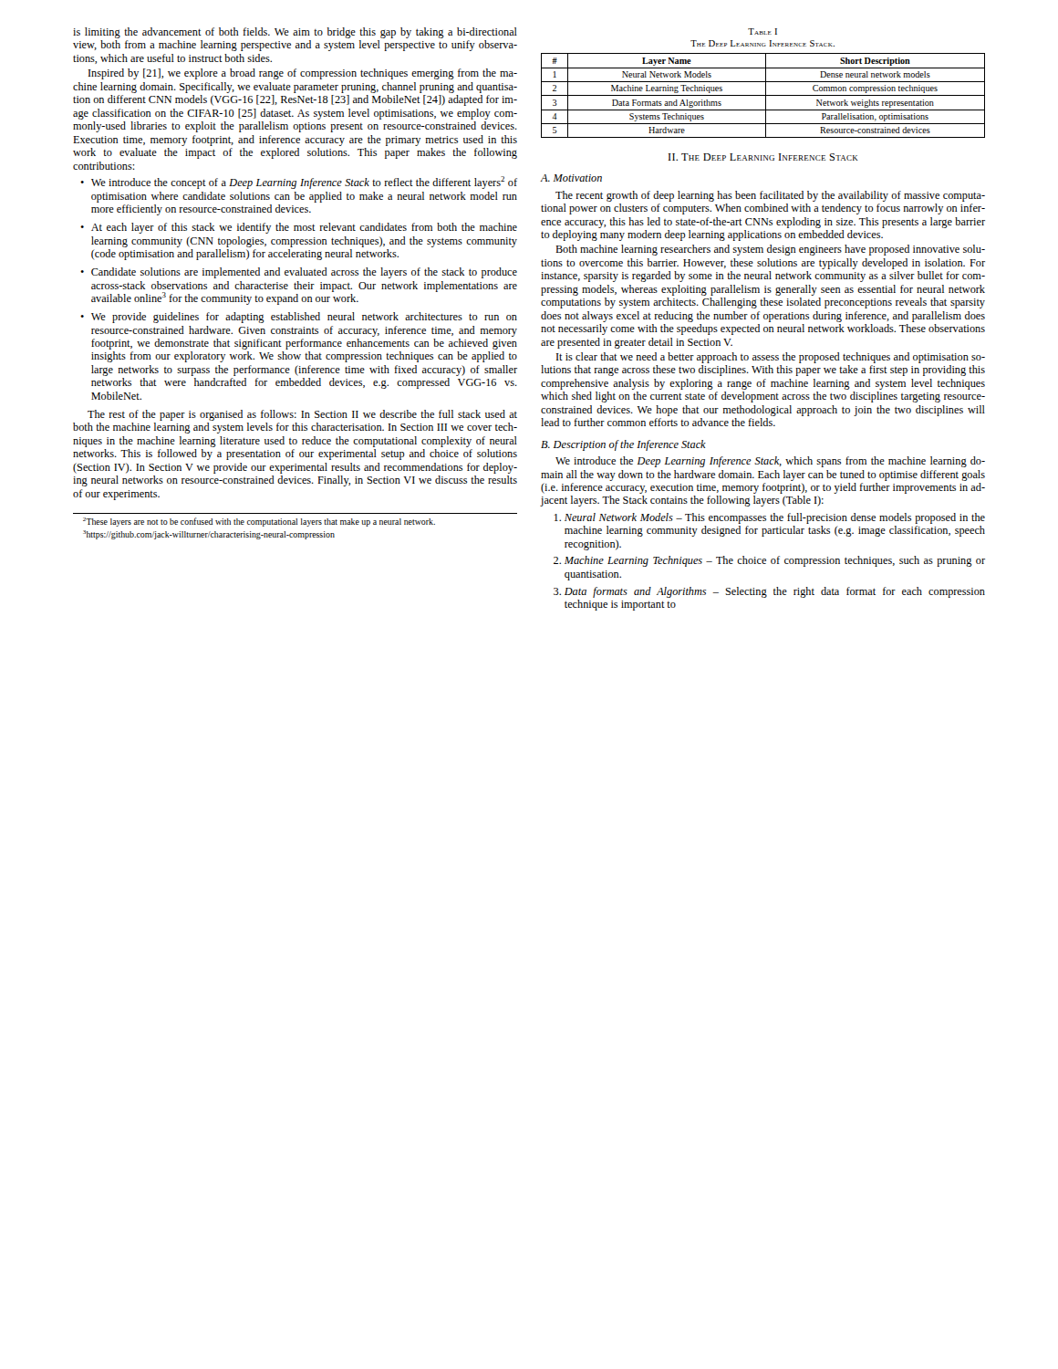is limiting the advancement of both fields. We aim to bridge this gap by taking a bi-directional view, both from a machine learning perspective and a system level perspective to unify observations, which are useful to instruct both sides.
Inspired by [21], we explore a broad range of compression techniques emerging from the machine learning domain. Specifically, we evaluate parameter pruning, channel pruning and quantisation on different CNN models (VGG-16 [22], ResNet-18 [23] and MobileNet [24]) adapted for image classification on the CIFAR-10 [25] dataset. As system level optimisations, we employ commonly-used libraries to exploit the parallelism options present on resource-constrained devices. Execution time, memory footprint, and inference accuracy are the primary metrics used in this work to evaluate the impact of the explored solutions. This paper makes the following contributions:
We introduce the concept of a Deep Learning Inference Stack to reflect the different layers2 of optimisation where candidate solutions can be applied to make a neural network model run more efficiently on resource-constrained devices.
At each layer of this stack we identify the most relevant candidates from both the machine learning community (CNN topologies, compression techniques), and the systems community (code optimisation and parallelism) for accelerating neural networks.
Candidate solutions are implemented and evaluated across the layers of the stack to produce across-stack observations and characterise their impact. Our network implementations are available online3 for the community to expand on our work.
We provide guidelines for adapting established neural network architectures to run on resource-constrained hardware. Given constraints of accuracy, inference time, and memory footprint, we demonstrate that significant performance enhancements can be achieved given insights from our exploratory work. We show that compression techniques can be applied to large networks to surpass the performance (inference time with fixed accuracy) of smaller networks that were handcrafted for embedded devices, e.g. compressed VGG-16 vs. MobileNet.
The rest of the paper is organised as follows: In Section II we describe the full stack used at both the machine learning and system levels for this characterisation. In Section III we cover techniques in the machine learning literature used to reduce the computational complexity of neural networks. This is followed by a presentation of our experimental setup and choice of solutions (Section IV). In Section V we provide our experimental results and recommendations for deploying neural networks on resource-constrained devices. Finally, in Section VI we discuss the results of our experiments.
2These layers are not to be confused with the computational layers that make up a neural network.
3https://github.com/jack-willturner/characterising-neural-compression
Table I
The Deep Learning Inference Stack.
| # | Layer Name | Short Description |
| --- | --- | --- |
| 1 | Neural Network Models | Dense neural network models |
| 2 | Machine Learning Techniques | Common compression techniques |
| 3 | Data Formats and Algorithms | Network weights representation |
| 4 | Systems Techniques | Parallelisation, optimisations |
| 5 | Hardware | Resource-constrained devices |
II. The Deep Learning Inference Stack
A. Motivation
The recent growth of deep learning has been facilitated by the availability of massive computational power on clusters of computers. When combined with a tendency to focus narrowly on inference accuracy, this has led to state-of-the-art CNNs exploding in size. This presents a large barrier to deploying many modern deep learning applications on embedded devices.
Both machine learning researchers and system design engineers have proposed innovative solutions to overcome this barrier. However, these solutions are typically developed in isolation. For instance, sparsity is regarded by some in the neural network community as a silver bullet for compressing models, whereas exploiting parallelism is generally seen as essential for neural network computations by system architects. Challenging these isolated preconceptions reveals that sparsity does not always excel at reducing the number of operations during inference, and parallelism does not necessarily come with the speedups expected on neural network workloads. These observations are presented in greater detail in Section V.
It is clear that we need a better approach to assess the proposed techniques and optimisation solutions that range across these two disciplines. With this paper we take a first step in providing this comprehensive analysis by exploring a range of machine learning and system level techniques which shed light on the current state of development across the two disciplines targeting resource-constrained devices. We hope that our methodological approach to join the two disciplines will lead to further common efforts to advance the fields.
B. Description of the Inference Stack
We introduce the Deep Learning Inference Stack, which spans from the machine learning domain all the way down to the hardware domain. Each layer can be tuned to optimise different goals (i.e. inference accuracy, execution time, memory footprint), or to yield further improvements in adjacent layers. The Stack contains the following layers (Table I):
Neural Network Models – This encompasses the full-precision dense models proposed in the machine learning community designed for particular tasks (e.g. image classification, speech recognition).
Machine Learning Techniques – The choice of compression techniques, such as pruning or quantisation.
Data formats and Algorithms – Selecting the right data format for each compression technique is important to